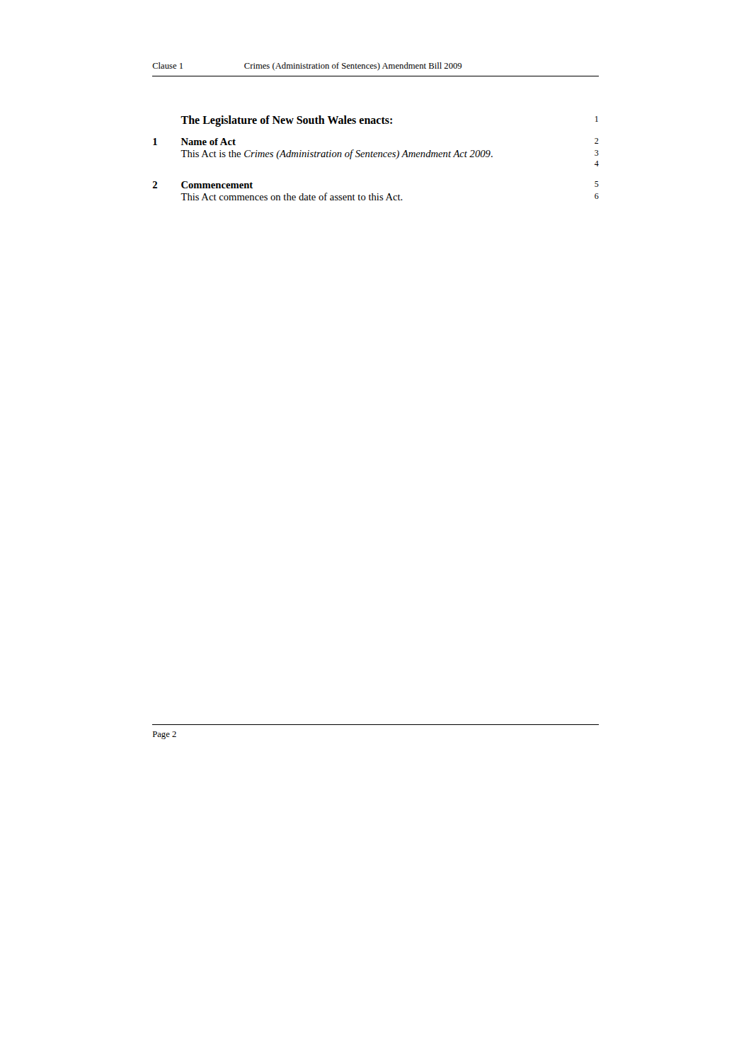Clause 1
Crimes (Administration of Sentences) Amendment Bill 2009
| | The Legislature of New South Wales enacts: | 1 |
| 1 | Name of Act | 2 |
| | This Act is the Crimes (Administration of Sentences) Amendment Act 2009 . | 3 4 |
| 2 | Commencement | 5 |
| | This Act commences on the date of assent to this Act. | 6 |
Page 2